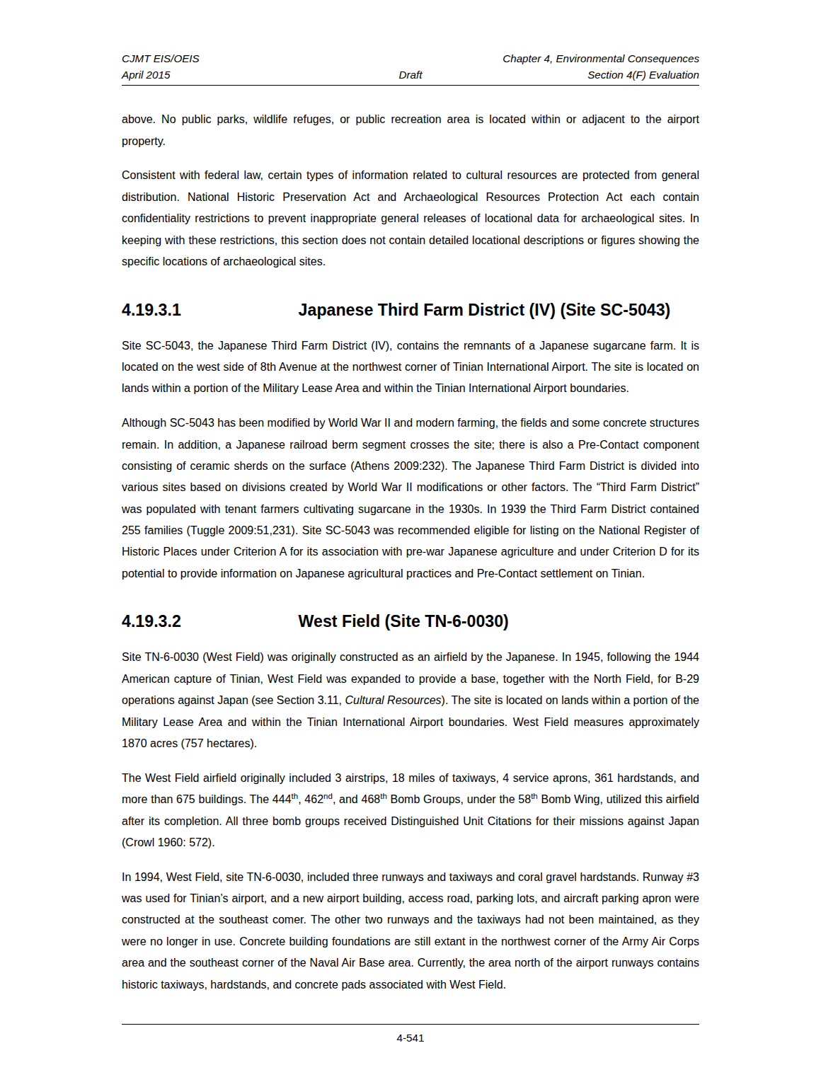CJMT EIS/OEIS April 2015
Draft
Chapter 4, Environmental Consequences Section 4(F) Evaluation
above. No public parks, wildlife refuges, or public recreation area is located within or adjacent to the airport property.
Consistent with federal law, certain types of information related to cultural resources are protected from general distribution. National Historic Preservation Act and Archaeological Resources Protection Act each contain confidentiality restrictions to prevent inappropriate general releases of locational data for archaeological sites. In keeping with these restrictions, this section does not contain detailed locational descriptions or figures showing the specific locations of archaeological sites.
4.19.3.1 Japanese Third Farm District (IV) (Site SC-5043)
Site SC-5043, the Japanese Third Farm District (IV), contains the remnants of a Japanese sugarcane farm. It is located on the west side of 8th Avenue at the northwest corner of Tinian International Airport. The site is located on lands within a portion of the Military Lease Area and within the Tinian International Airport boundaries.
Although SC-5043 has been modified by World War II and modern farming, the fields and some concrete structures remain. In addition, a Japanese railroad berm segment crosses the site; there is also a Pre-Contact component consisting of ceramic sherds on the surface (Athens 2009:232). The Japanese Third Farm District is divided into various sites based on divisions created by World War II modifications or other factors. The “Third Farm District” was populated with tenant farmers cultivating sugarcane in the 1930s. In 1939 the Third Farm District contained 255 families (Tuggle 2009:51,231). Site SC-5043 was recommended eligible for listing on the National Register of Historic Places under Criterion A for its association with pre-war Japanese agriculture and under Criterion D for its potential to provide information on Japanese agricultural practices and Pre-Contact settlement on Tinian.
4.19.3.2 West Field (Site TN-6-0030)
Site TN-6-0030 (West Field) was originally constructed as an airfield by the Japanese. In 1945, following the 1944 American capture of Tinian, West Field was expanded to provide a base, together with the North Field, for B-29 operations against Japan (see Section 3.11, Cultural Resources). The site is located on lands within a portion of the Military Lease Area and within the Tinian International Airport boundaries. West Field measures approximately 1870 acres (757 hectares).
The West Field airfield originally included 3 airstrips, 18 miles of taxiways, 4 service aprons, 361 hardstands, and more than 675 buildings. The 444th, 462nd, and 468th Bomb Groups, under the 58th Bomb Wing, utilized this airfield after its completion. All three bomb groups received Distinguished Unit Citations for their missions against Japan (Crowl 1960: 572).
In 1994, West Field, site TN-6-0030, included three runways and taxiways and coral gravel hardstands. Runway #3 was used for Tinian’s airport, and a new airport building, access road, parking lots, and aircraft parking apron were constructed at the southeast comer. The other two runways and the taxiways had not been maintained, as they were no longer in use. Concrete building foundations are still extant in the northwest corner of the Army Air Corps area and the southeast corner of the Naval Air Base area. Currently, the area north of the airport runways contains historic taxiways, hardstands, and concrete pads associated with West Field.
4-541